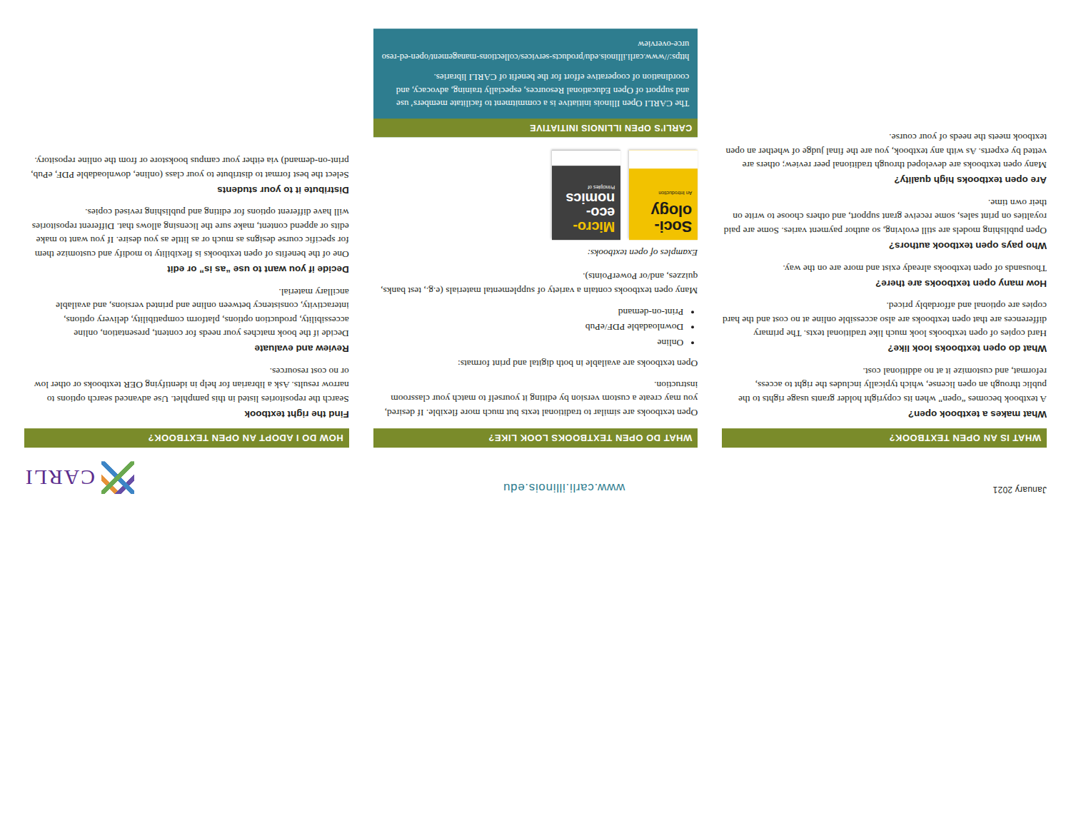January 2021
www.carli.illinois.edu
CARLI
What Is An Open Textbook?
What makes a textbook open?
A textbook becomes “open” when its copyright holder grants usage rights to the public through an open license, which typically includes the right to access, reformat, and customize it at no additional cost.
What do open textbooks look like?
Hard copies of open textbooks look much like traditional texts. The primary differences are that open textbooks are also accessible online at no cost and the hard copies are optional and affordably priced.
How many open textbooks are there?
Thousands of open textbooks already exist and more are on the way.
Who pays open textbook authors?
Open publishing models are still evolving, so author payment varies. Some are paid royalties on print sales, some receive grant support, and others choose to write on their own time.
Are open textbooks high quality?
Many open textbooks are developed through traditional peer review; others are vetted by experts. As with any textbook, you are the final judge of whether an open textbook meets the needs of your course.
What Do Open Textbooks Look Like?
Open textbooks are similar to traditional texts but much more flexible. If desired, you may create a custom version by editing it yourself to match your classroom instruction.
Open textbooks are available in both digital and print formats:
Online
Downloadable PDF/ePub
Print-on-demand
Many open textbooks contain a variety of supplemental materials (e.g., test banks, quizzes, and/or PowerPoints).
Examples of open textbooks:
Soci-
ology
An Introduction
Micro-
eco-
nomics
Principles of
CARLI’s Open Illinois Initiative
The CARLI Open Illinois initiative is a commitment to facilitate members’ use and support of Open Educational Resources, especially training, advocacy, and coordination of cooperative effort for the benefit of CARLI libraries.
https://www.carli.illinois.edu/products-services/collections-management/open-ed-resource-overview
How Do I Adopt An Open Textbook?
Find the right textbook
Search the repositories listed in this pamphlet. Use advanced search options to narrow results. Ask a librarian for help in identifying OER textbooks or other low or no cost resources.
Review and evaluate
Decide if the book matches your needs for content, presentation, online accessibility, production options, platform compatibility, delivery options, interactivity, consistency between online and printed versions, and available ancillary material.
Decide if you want to use “as is” or edit
One of the benefits of open textbooks is flexibility to modify and customize them for specific course designs as much or as little as you desire. If you want to make edits or append content, make sure the licensing allows that. Different repositories will have different options for editing and publishing revised copies.
Distribute it to your students
Select the best format to distribute to your class (online, downloadable PDF, ePub, print-on-demand) via either your campus bookstore or from the online repository.